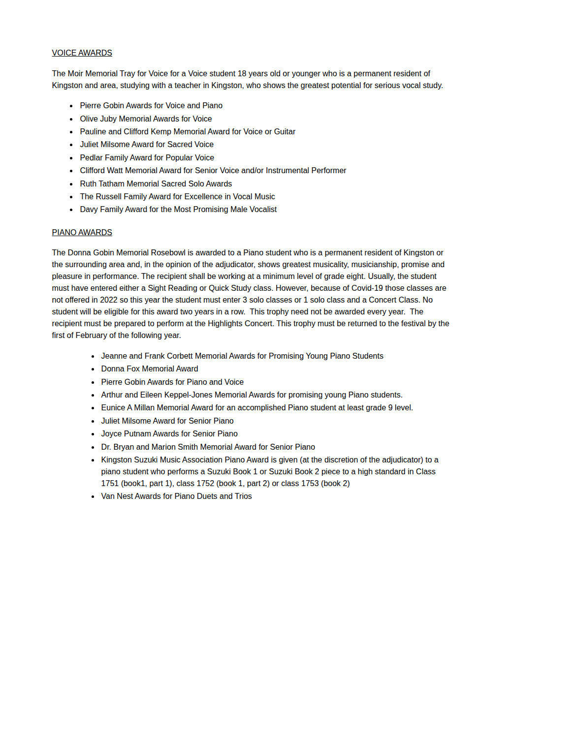VOICE AWARDS
The Moir Memorial Tray for Voice for a Voice student 18 years old or younger who is a permanent resident of Kingston and area, studying with a teacher in Kingston, who shows the greatest potential for serious vocal study.
Pierre Gobin Awards for Voice and Piano
Olive Juby Memorial Awards for Voice
Pauline and Clifford Kemp Memorial Award for Voice or Guitar
Juliet Milsome Award for Sacred Voice
Pedlar Family Award for Popular Voice
Clifford Watt Memorial Award for Senior Voice and/or Instrumental Performer
Ruth Tatham Memorial Sacred Solo Awards
The Russell Family Award for Excellence in Vocal Music
Davy Family Award for the Most Promising Male Vocalist
PIANO AWARDS
The Donna Gobin Memorial Rosebowl is awarded to a Piano student who is a permanent resident of Kingston or the surrounding area and, in the opinion of the adjudicator, shows greatest musicality, musicianship, promise and pleasure in performance. The recipient shall be working at a minimum level of grade eight. Usually, the student must have entered either a Sight Reading or Quick Study class. However, because of Covid-19 those classes are not offered in 2022 so this year the student must enter 3 solo classes or 1 solo class and a Concert Class. No student will be eligible for this award two years in a row. This trophy need not be awarded every year. The recipient must be prepared to perform at the Highlights Concert. This trophy must be returned to the festival by the first of February of the following year.
Jeanne and Frank Corbett Memorial Awards for Promising Young Piano Students
Donna Fox Memorial Award
Pierre Gobin Awards for Piano and Voice
Arthur and Eileen Keppel-Jones Memorial Awards for promising young Piano students.
Eunice A Millan Memorial Award for an accomplished Piano student at least grade 9 level.
Juliet Milsome Award for Senior Piano
Joyce Putnam Awards for Senior Piano
Dr. Bryan and Marion Smith Memorial Award for Senior Piano
Kingston Suzuki Music Association Piano Award is given (at the discretion of the adjudicator) to a piano student who performs a Suzuki Book 1 or Suzuki Book 2 piece to a high standard in Class 1751 (book1, part 1), class 1752 (book 1, part 2) or class 1753 (book 2)
Van Nest Awards for Piano Duets and Trios